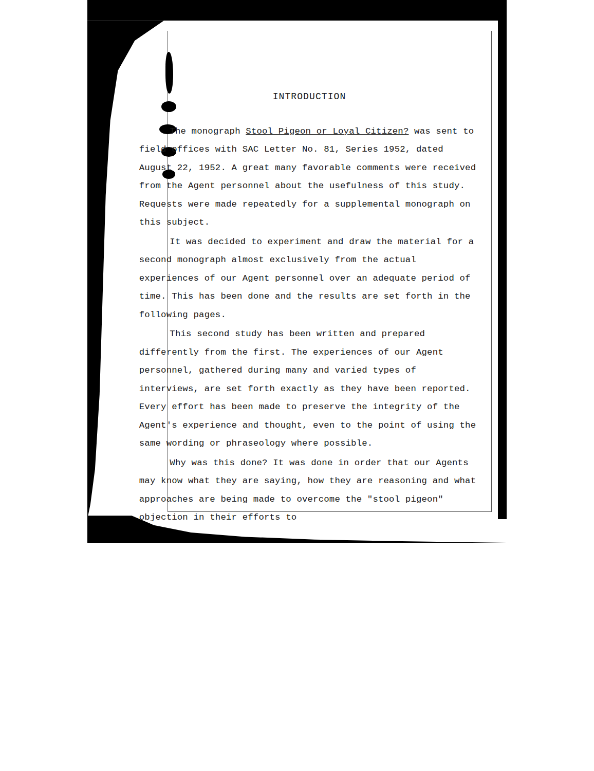INTRODUCTION
The monograph Stool Pigeon or Loyal Citizen? was sent to field offices with SAC Letter No. 81, Series 1952, dated August 22, 1952. A great many favorable comments were received from the Agent personnel about the usefulness of this study. Requests were made repeatedly for a supplemental monograph on this subject.
It was decided to experiment and draw the material for a second monograph almost exclusively from the actual experiences of our Agent personnel over an adequate period of time. This has been done and the results are set forth in the following pages.
This second study has been written and prepared differently from the first. The experiences of our Agent personnel, gathered during many and varied types of interviews, are set forth exactly as they have been reported. Every effort has been made to preserve the integrity of the Agent's experience and thought, even to the point of using the same wording or phraseology where possible.
Why was this done? It was done in order that our Agents may know what they are saying, how they are reasoning and what approaches are being made to overcome the "stool pigeon" objection in their efforts to